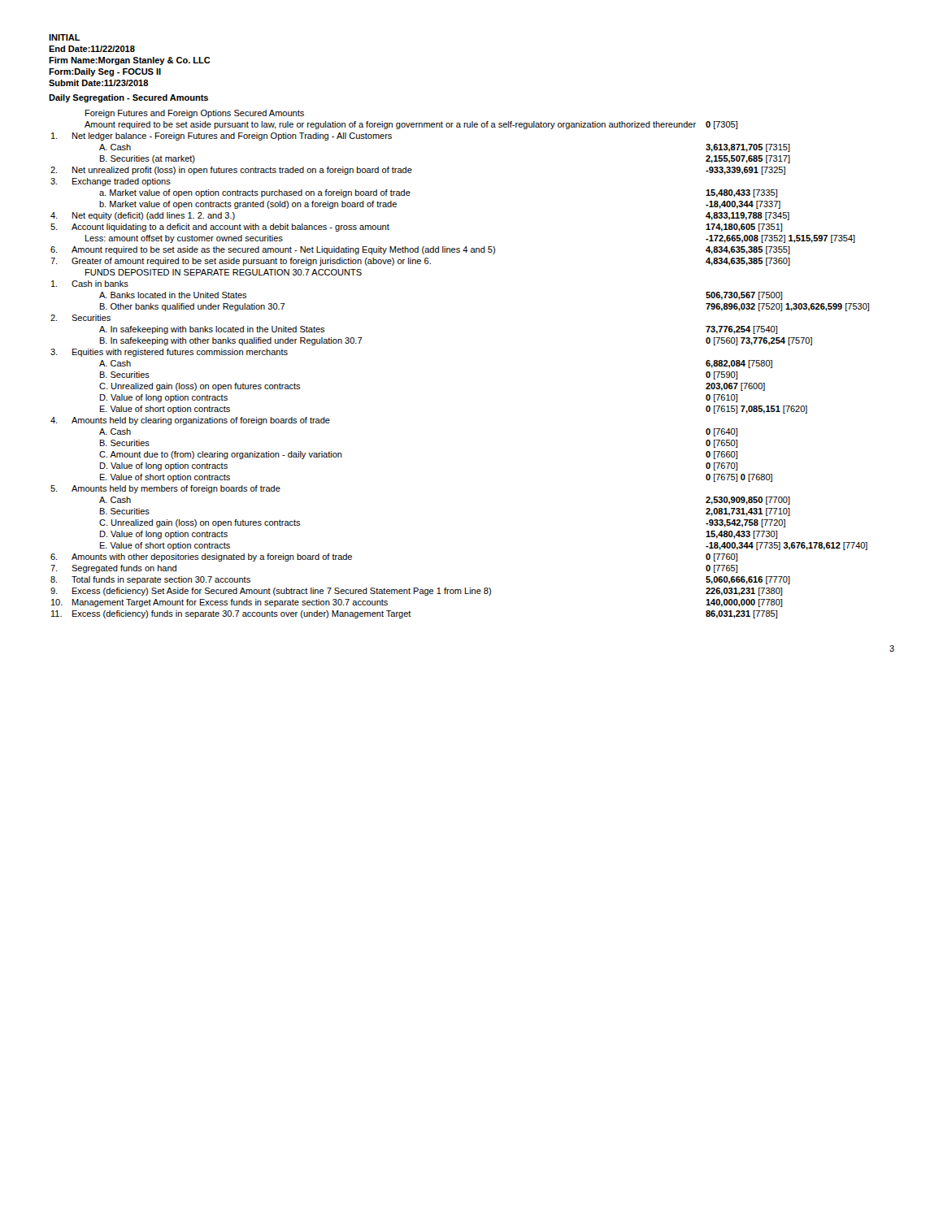INITIAL
End Date:11/22/2018
Firm Name:Morgan Stanley & Co. LLC
Form:Daily Seg - FOCUS II
Submit Date:11/23/2018
Daily Segregation - Secured Amounts
| | Foreign Futures and Foreign Options Secured Amounts | |
| | Amount required to be set aside pursuant to law, rule or regulation of a foreign government or a rule of a self-regulatory organization authorized thereunder | 0 [7305] |
| 1. | Net ledger balance - Foreign Futures and Foreign Option Trading - All Customers | |
| | A. Cash | 3,613,871,705 [7315] |
| | B. Securities (at market) | 2,155,507,685 [7317] |
| 2. | Net unrealized profit (loss) in open futures contracts traded on a foreign board of trade | -933,339,691 [7325] |
| 3. | Exchange traded options | |
| | a. Market value of open option contracts purchased on a foreign board of trade | 15,480,433 [7335] |
| | b. Market value of open contracts granted (sold) on a foreign board of trade | -18,400,344 [7337] |
| 4. | Net equity (deficit) (add lines 1. 2. and 3.) | 4,833,119,788 [7345] |
| 5. | Account liquidating to a deficit and account with a debit balances - gross amount | 174,180,605 [7351] |
| | Less: amount offset by customer owned securities | -172,665,008 [7352] 1,515,597 [7354] |
| 6. | Amount required to be set aside as the secured amount - Net Liquidating Equity Method (add lines 4 and 5) | 4,834,635,385 [7355] |
| 7. | Greater of amount required to be set aside pursuant to foreign jurisdiction (above) or line 6. | 4,834,635,385 [7360] |
| | FUNDS DEPOSITED IN SEPARATE REGULATION 30.7 ACCOUNTS | |
| 1. | Cash in banks | |
| | A. Banks located in the United States | 506,730,567 [7500] |
| | B. Other banks qualified under Regulation 30.7 | 796,896,032 [7520] 1,303,626,599 [7530] |
| 2. | Securities | |
| | A. In safekeeping with banks located in the United States | 73,776,254 [7540] |
| | B. In safekeeping with other banks qualified under Regulation 30.7 | 0 [7560] 73,776,254 [7570] |
| 3. | Equities with registered futures commission merchants | |
| | A. Cash | 6,882,084 [7580] |
| | B. Securities | 0 [7590] |
| | C. Unrealized gain (loss) on open futures contracts | 203,067 [7600] |
| | D. Value of long option contracts | 0 [7610] |
| | E. Value of short option contracts | 0 [7615] 7,085,151 [7620] |
| 4. | Amounts held by clearing organizations of foreign boards of trade | |
| | A. Cash | 0 [7640] |
| | B. Securities | 0 [7650] |
| | C. Amount due to (from) clearing organization - daily variation | 0 [7660] |
| | D. Value of long option contracts | 0 [7670] |
| | E. Value of short option contracts | 0 [7675] 0 [7680] |
| 5. | Amounts held by members of foreign boards of trade | |
| | A. Cash | 2,530,909,850 [7700] |
| | B. Securities | 2,081,731,431 [7710] |
| | C. Unrealized gain (loss) on open futures contracts | -933,542,758 [7720] |
| | D. Value of long option contracts | 15,480,433 [7730] |
| | E. Value of short option contracts | -18,400,344 [7735] 3,676,178,612 [7740] |
| 6. | Amounts with other depositories designated by a foreign board of trade | 0 [7760] |
| 7. | Segregated funds on hand | 0 [7765] |
| 8. | Total funds in separate section 30.7 accounts | 5,060,666,616 [7770] |
| 9. | Excess (deficiency) Set Aside for Secured Amount (subtract line 7 Secured Statement Page 1 from Line 8) | 226,031,231 [7380] |
| 10. | Management Target Amount for Excess funds in separate section 30.7 accounts | 140,000,000 [7780] |
| 11. | Excess (deficiency) funds in separate 30.7 accounts over (under) Management Target | 86,031,231 [7785] |
3